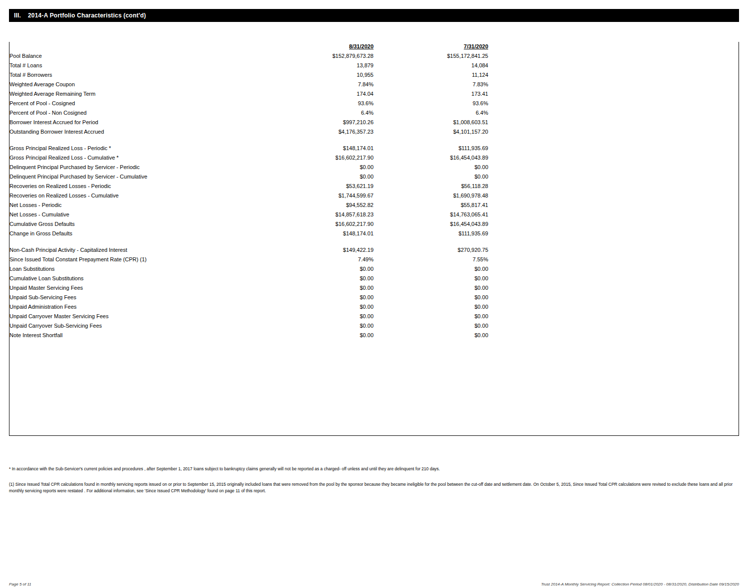III. 2014-A Portfolio Characteristics (cont'd)
| | 8/31/2020 | | 7/31/2020 | |
| Pool Balance | $152,879,673.28 | | $155,172,841.25 | |
| Total # Loans | 13,879 | | 14,084 | |
| Total # Borrowers | 10,955 | | 11,124 | |
| Weighted Average Coupon | 7.84% | | 7.83% | |
| Weighted Average Remaining Term | 174.04 | | 173.41 | |
| Percent of Pool - Cosigned | 93.6% | | 93.6% | |
| Percent of Pool - Non Cosigned | 6.4% | | 6.4% | |
| Borrower Interest Accrued for Period | $997,210.26 | | $1,008,603.51 | |
| Outstanding Borrower Interest Accrued | $4,176,357.23 | | $4,101,157.20 | |
| Gross Principal Realized Loss - Periodic * | $148,174.01 | | $111,935.69 | |
| Gross Principal Realized Loss - Cumulative * | $16,602,217.90 | | $16,454,043.89 | |
| Delinquent Principal Purchased by Servicer - Periodic | $0.00 | | $0.00 | |
| Delinquent Principal Purchased by Servicer - Cumulative | $0.00 | | $0.00 | |
| Recoveries on Realized Losses - Periodic | $53,621.19 | | $56,118.28 | |
| Recoveries on Realized Losses - Cumulative | $1,744,599.67 | | $1,690,978.48 | |
| Net Losses - Periodic | $94,552.82 | | $55,817.41 | |
| Net Losses - Cumulative | $14,857,618.23 | | $14,763,065.41 | |
| Cumulative Gross Defaults | $16,602,217.90 | | $16,454,043.89 | |
| Change in Gross Defaults | $148,174.01 | | $111,935.69 | |
| Non-Cash Principal Activity - Capitalized Interest | $149,422.19 | | $270,920.75 | |
| Since Issued Total Constant Prepayment Rate (CPR) (1) | 7.49% | | 7.55% | |
| Loan Substitutions | $0.00 | | $0.00 | |
| Cumulative Loan Substitutions | $0.00 | | $0.00 | |
| Unpaid Master Servicing Fees | $0.00 | | $0.00 | |
| Unpaid Sub-Servicing Fees | $0.00 | | $0.00 | |
| Unpaid Administration Fees | $0.00 | | $0.00 | |
| Unpaid Carryover Master Servicing Fees | $0.00 | | $0.00 | |
| Unpaid Carryover Sub-Servicing Fees | $0.00 | | $0.00 | |
| Note Interest Shortfall | $0.00 | | $0.00 | |
* In accordance with the Sub-Servicer's current policies and procedures , after September 1, 2017 loans subject to bankruptcy claims generally will not be reported as a charged- off unless and until they are delinquent for 210 days.
(1) Since Issued Total CPR calculations found in monthly servicing reports issued on or prior to September 15, 2015 originally included loans that were removed from the pool by the sponsor because they became ineligible for the pool between the cut-off date and settlement date. On October 5, 2015, Since Issued Total CPR calculations were revised to exclude these loans and all prior monthly servicing reports were restated . For additional information, see 'Since Issued CPR Methodology' found on page 11 of this report.
Page 5 of 11 Trust 2014-A Monthly Servicing Report: Collection Period 08/01/2020 - 08/31/2020, Distribution Date 09/15/2020